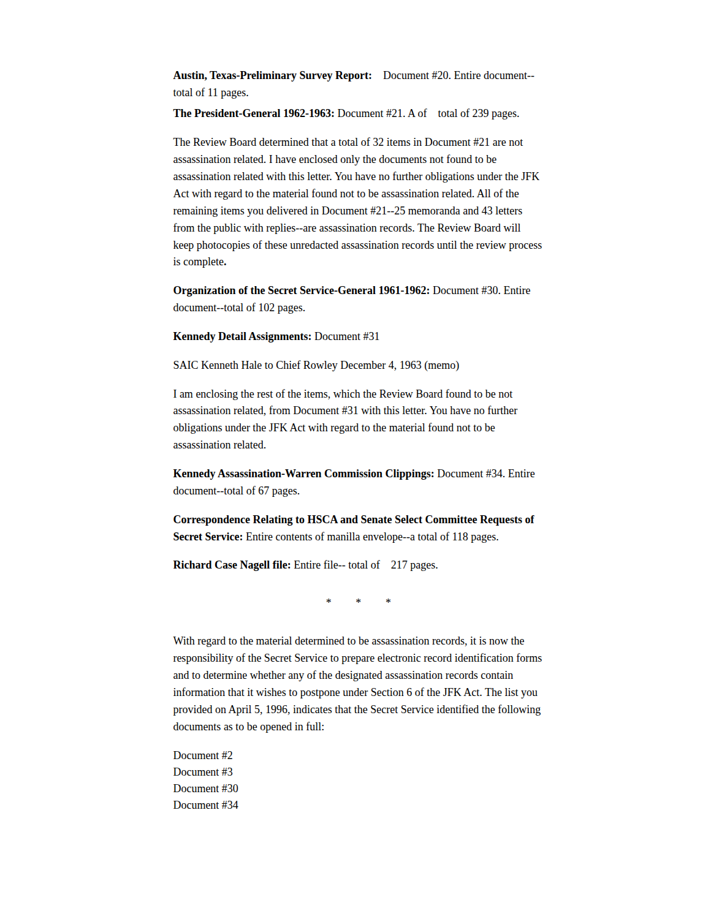Austin, Texas-Preliminary Survey Report: Document #20. Entire document-- total of 11 pages.
The President-General 1962-1963: Document #21. A of total of 239 pages.
The Review Board determined that a total of 32 items in Document #21 are not assassination related. I have enclosed only the documents not found to be assassination related with this letter. You have no further obligations under the JFK Act with regard to the material found not to be assassination related. All of the remaining items you delivered in Document #21--25 memoranda and 43 letters from the public with replies--are assassination records. The Review Board will keep photocopies of these unredacted assassination records until the review process is complete.
Organization of the Secret Service-General 1961-1962: Document #30. Entire document--total of 102 pages.
Kennedy Detail Assignments: Document #31
SAIC Kenneth Hale to Chief Rowley December 4, 1963 (memo)
I am enclosing the rest of the items, which the Review Board found to be not assassination related, from Document #31 with this letter. You have no further obligations under the JFK Act with regard to the material found not to be assassination related.
Kennedy Assassination-Warren Commission Clippings: Document #34. Entire document--total of 67 pages.
Correspondence Relating to HSCA and Senate Select Committee Requests of Secret Service: Entire contents of manilla envelope--a total of 118 pages.
Richard Case Nagell file: Entire file-- total of 217 pages.
***
With regard to the material determined to be assassination records, it is now the responsibility of the Secret Service to prepare electronic record identification forms and to determine whether any of the designated assassination records contain information that it wishes to postpone under Section 6 of the JFK Act. The list you provided on April 5, 1996, indicates that the Secret Service identified the following documents as to be opened in full:
Document #2
Document #3
Document #30
Document #34